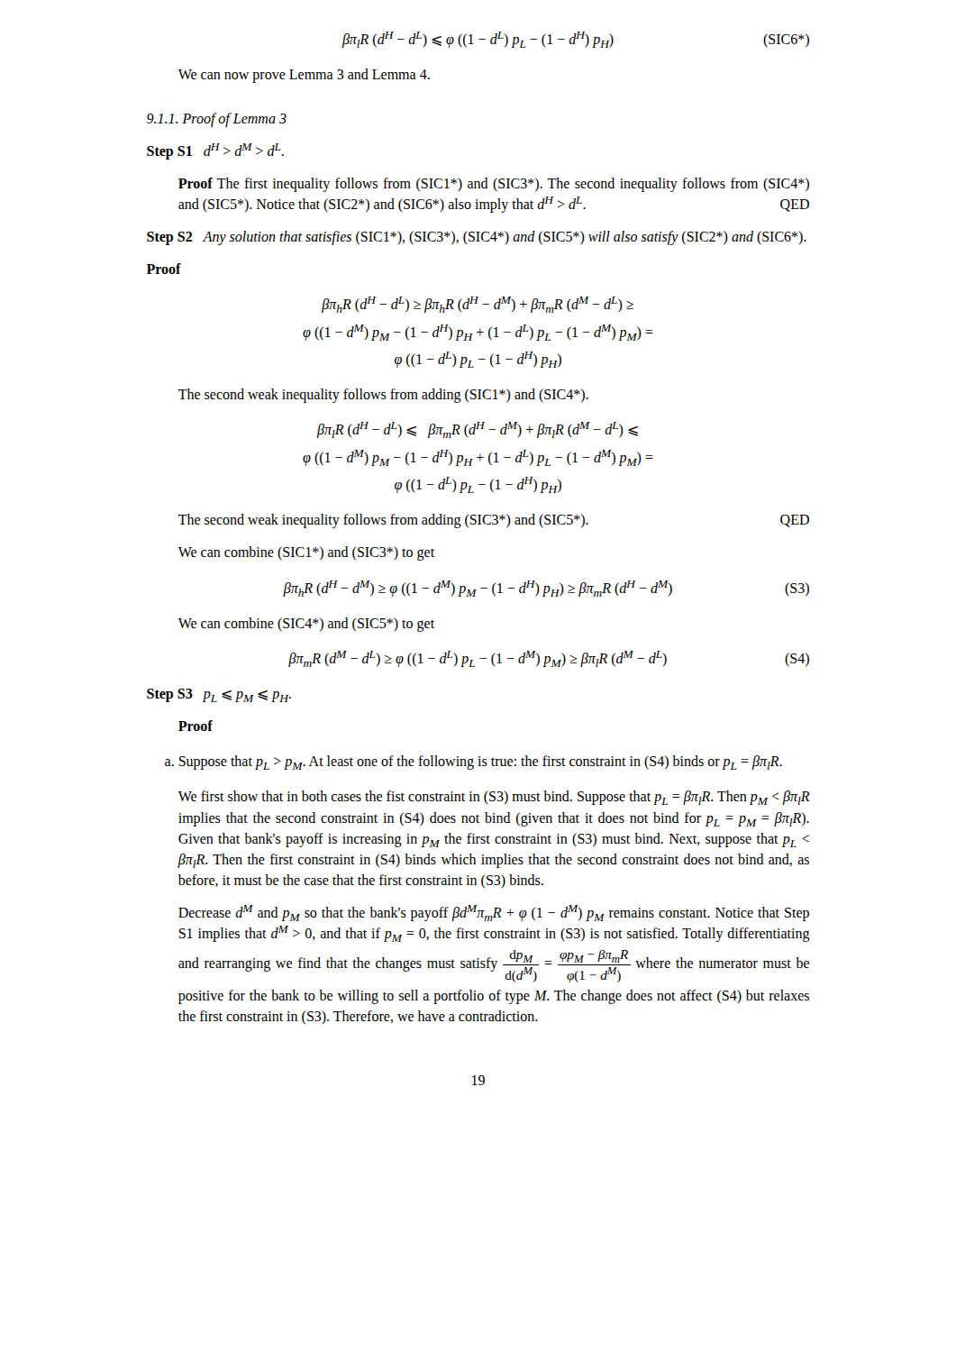βπlR (dH − dL) ⩽ φ ((1 − dL) pL − (1 − dH) pH)
(SIC6*)
We can now prove Lemma 3 and Lemma 4.
9.1.1. Proof of Lemma 3
Step S1 dH > dM > dL.
Proof The first inequality follows from (SIC1*) and (SIC3*). The second inequality follows from (SIC4*) and (SIC5*). Notice that (SIC2*) and (SIC6*) also imply that dH > dL. QED
Step S2 Any solution that satisfies (SIC1*), (SIC3*), (SIC4*) and (SIC5*) will also satisfy (SIC2*) and (SIC6*).
Proof
βπhR (dH − dL) ≥ βπhR (dH − dM) + βπmR (dM − dL) ≥
φ ((1 − dM) pM − (1 − dH) pH + (1 − dL) pL − (1 − dM) pM) =
φ ((1 − dL) pL − (1 − dH) pH)
The second weak inequality follows from adding (SIC1*) and (SIC4*).
βπlR (dH − dL) ⩽ βπmR (dH − dM) + βπlR (dM − dL) ⩽
φ ((1 − dM) pM − (1 − dH) pH + (1 − dL) pL − (1 − dM) pM) =
φ ((1 − dL) pL − (1 − dH) pH)
The second weak inequality follows from adding (SIC3*) and (SIC5*). QED
We can combine (SIC1*) and (SIC3*) to get
βπhR (dH − dM) ≥ φ ((1 − dM) pM − (1 − dH) pH) ≥ βπmR (dH − dM)
(S3)
We can combine (SIC4*) and (SIC5*) to get
βπmR (dM − dL) ≥ φ ((1 − dL) pL − (1 − dM) pM) ≥ βπlR (dM − dL)
(S4)
Step S3 pL ⩽ pM ⩽ pH.
Proof
Suppose that pL > pM. At least one of the following is true: the first constraint in (S4) binds or pL = βπlR.
We first show that in both cases the fist constraint in (S3) must bind. Suppose that pL = βπlR. Then pM < βπlR implies that the second constraint in (S4) does not bind (given that it does not bind for pL = pM = βπlR). Given that bank's payoff is increasing in pM the first constraint in (S3) must bind. Next, suppose that pL < βπlR. Then the first constraint in (S4) binds which implies that the second constraint does not bind and, as before, it must be the case that the first constraint in (S3) binds.
Decrease dM and pM so that the bank's payoff βdMπmR + φ (1 − dM) pM remains constant. Notice that Step S1 implies that dM > 0, and that if pM = 0, the first constraint in (S3) is not satisfied. Totally differentiating and rearranging we find that the changes must satisfy dpM d(dM) = φpM − βπmR φ(1 − dM) where the numerator must be positive for the bank to be willing to sell a portfolio of type M. The change does not affect (S4) but relaxes the first constraint in (S3). Therefore, we have a contradiction.
19